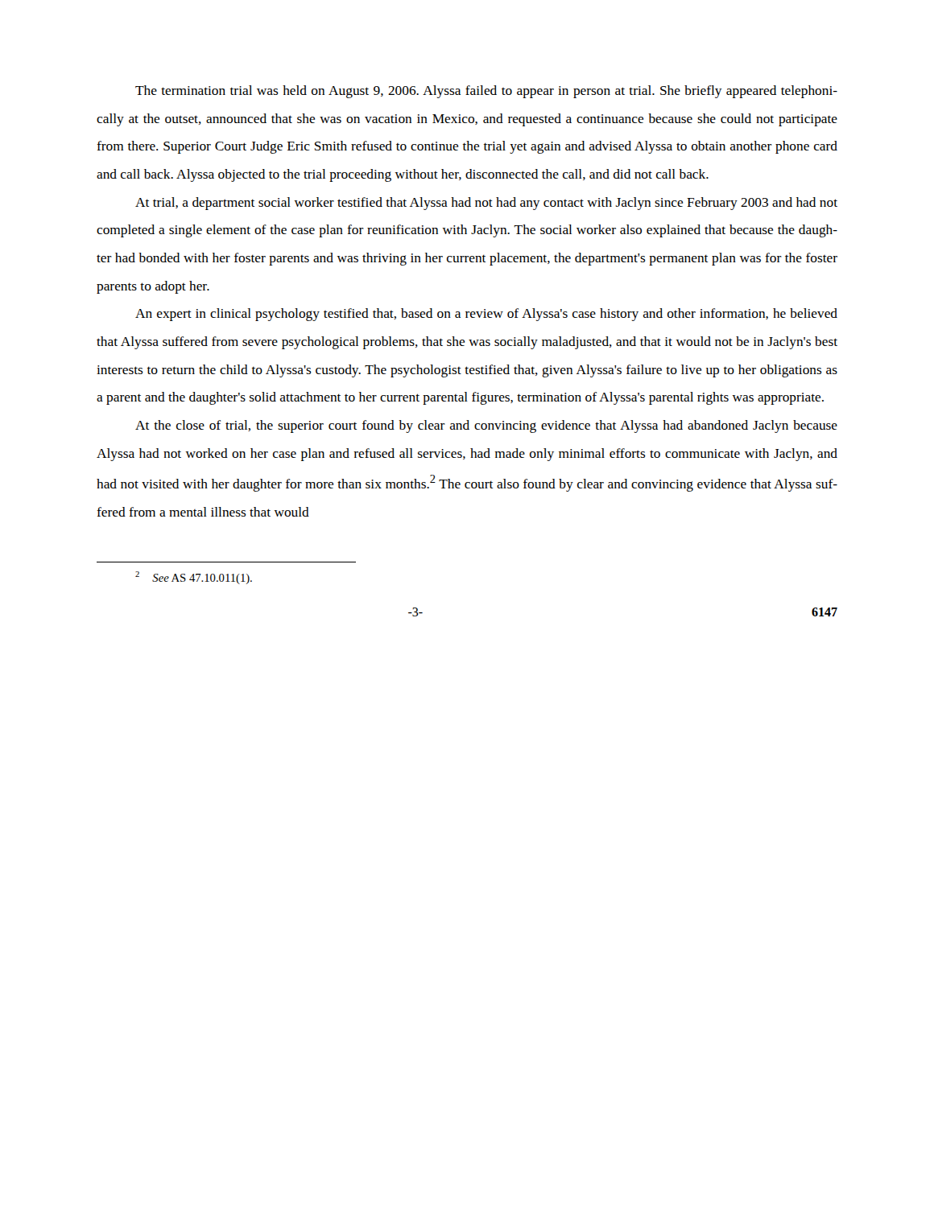The termination trial was held on August 9, 2006. Alyssa failed to appear in person at trial. She briefly appeared telephonically at the outset, announced that she was on vacation in Mexico, and requested a continuance because she could not participate from there. Superior Court Judge Eric Smith refused to continue the trial yet again and advised Alyssa to obtain another phone card and call back. Alyssa objected to the trial proceeding without her, disconnected the call, and did not call back.
At trial, a department social worker testified that Alyssa had not had any contact with Jaclyn since February 2003 and had not completed a single element of the case plan for reunification with Jaclyn. The social worker also explained that because the daughter had bonded with her foster parents and was thriving in her current placement, the department's permanent plan was for the foster parents to adopt her.
An expert in clinical psychology testified that, based on a review of Alyssa's case history and other information, he believed that Alyssa suffered from severe psychological problems, that she was socially maladjusted, and that it would not be in Jaclyn's best interests to return the child to Alyssa's custody. The psychologist testified that, given Alyssa's failure to live up to her obligations as a parent and the daughter's solid attachment to her current parental figures, termination of Alyssa's parental rights was appropriate.
At the close of trial, the superior court found by clear and convincing evidence that Alyssa had abandoned Jaclyn because Alyssa had not worked on her case plan and refused all services, had made only minimal efforts to communicate with Jaclyn, and had not visited with her daughter for more than six months.2 The court also found by clear and convincing evidence that Alyssa suffered from a mental illness that would
2See AS 47.10.011(1).
-3- 6147